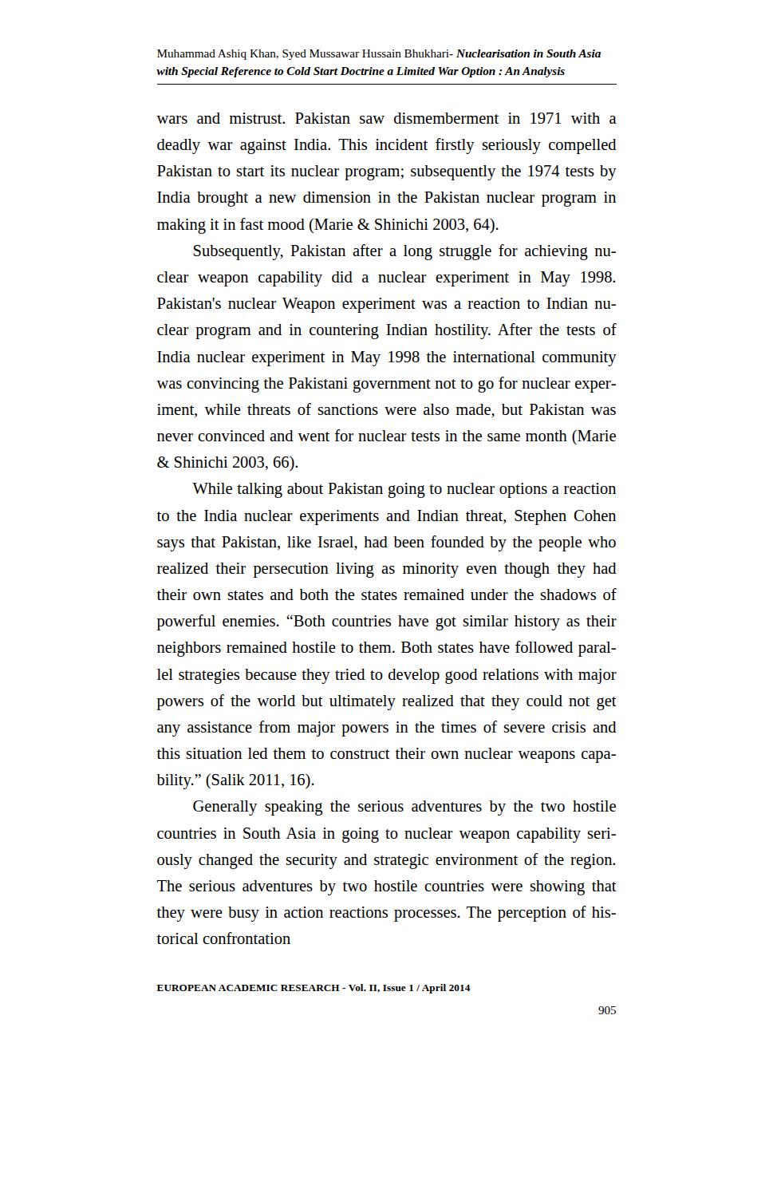Muhammad Ashiq Khan, Syed Mussawar Hussain Bhukhari- Nuclearisation in South Asia with Special Reference to Cold Start Doctrine a Limited War Option : An Analysis
wars and mistrust. Pakistan saw dismemberment in 1971 with a deadly war against India. This incident firstly seriously compelled Pakistan to start its nuclear program; subsequently the 1974 tests by India brought a new dimension in the Pakistan nuclear program in making it in fast mood (Marie & Shinichi 2003, 64).
Subsequently, Pakistan after a long struggle for achieving nuclear weapon capability did a nuclear experiment in May 1998. Pakistan's nuclear Weapon experiment was a reaction to Indian nuclear program and in countering Indian hostility. After the tests of India nuclear experiment in May 1998 the international community was convincing the Pakistani government not to go for nuclear experiment, while threats of sanctions were also made, but Pakistan was never convinced and went for nuclear tests in the same month (Marie & Shinichi 2003, 66).
While talking about Pakistan going to nuclear options a reaction to the India nuclear experiments and Indian threat, Stephen Cohen says that Pakistan, like Israel, had been founded by the people who realized their persecution living as minority even though they had their own states and both the states remained under the shadows of powerful enemies. “Both countries have got similar history as their neighbors remained hostile to them. Both states have followed parallel strategies because they tried to develop good relations with major powers of the world but ultimately realized that they could not get any assistance from major powers in the times of severe crisis and this situation led them to construct their own nuclear weapons capability.” (Salik 2011, 16).
Generally speaking the serious adventures by the two hostile countries in South Asia in going to nuclear weapon capability seriously changed the security and strategic environment of the region. The serious adventures by two hostile countries were showing that they were busy in action reactions processes. The perception of historical confrontation
EUROPEAN ACADEMIC RESEARCH - Vol. II, Issue 1 / April 2014
905